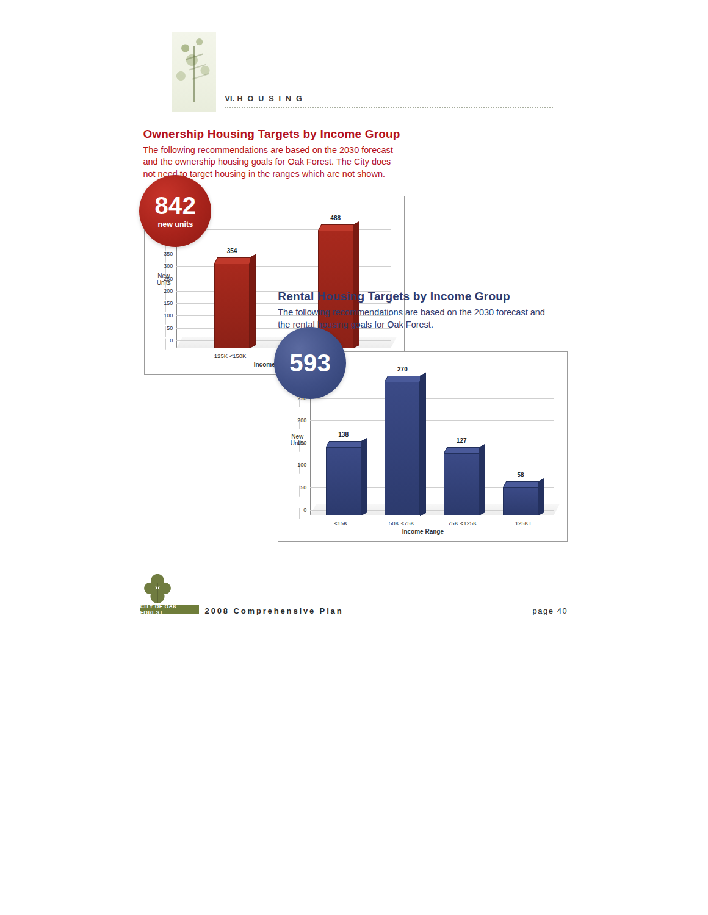VI. H O U S I N G
Ownership Housing Targets by Income Group
The following recommendations are based on the 2030 forecast and the ownership housing goals for Oak Forest. The City does not need to target housing in the ranges which are not shown.
842
new units
New
Units
500 450 400 350 300 250 200 150 100 50 0
354
488
125K <150K 150K+
Income Range
Rental Housing Targets by Income Group
The following recommendations are based on the 2030 forecast and the rental housing goals for Oak Forest.
593
New
Units
300 250 200 150 100 50 0
138
270
127
58
<15K 50K <75K 75K <125K 125K+
Income Range
City of Oak Forest
2008 Comprehensive Plan
page 40